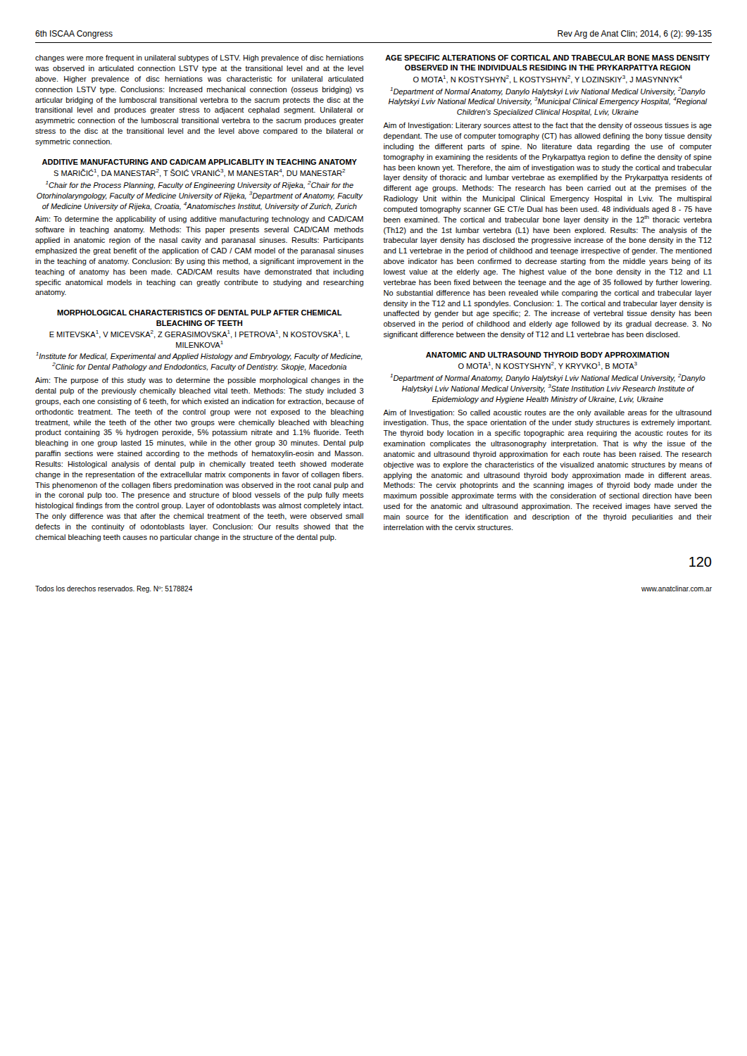6th ISCAA Congress Rev Arg de Anat Clin; 2014, 6 (2): 99-135
changes were more frequent in unilateral subtypes of LSTV. High prevalence of disc herniations was observed in articulated connection LSTV type at the transitional level and at the level above. Higher prevalence of disc herniations was characteristic for unilateral articulated connection LSTV type. Conclusions: Increased mechanical connection (osseus bridging) vs articular bridging of the lumboscral transitional vertebra to the sacrum protects the disc at the transitional level and produces greater stress to adjacent cephalad segment. Unilateral or asymmetric connection of the lumboscral transitional vertebra to the sacrum produces greater stress to the disc at the transitional level and the level above compared to the bilateral or symmetric connection.
ADDITIVE MANUFACTURING AND CAD/CAM APPLICABLITY IN TEACHING ANATOMY
S MARIČIĆ1, DA MANESTAR2, T ŠOIĆ VRANIĆ3, M MANESTAR4, DU MANESTAR2
1Chair for the Process Planning, Faculty of Engineering University of Rijeka, 2Chair for the Otorhinolaryngology, Faculty of Medicine University of Rijeka, 3Department of Anatomy, Faculty of Medicine University of Rijeka, Croatia, 4Anatomisches Institut, University of Zurich, Zurich
Aim: To determine the applicability of using additive manufacturing technology and CAD/CAM software in teaching anatomy. Methods: This paper presents several CAD/CAM methods applied in anatomic region of the nasal cavity and paranasal sinuses. Results: Participants emphasized the great benefit of the application of CAD / CAM model of the paranasal sinuses in the teaching of anatomy. Conclusion: By using this method, a significant improvement in the teaching of anatomy has been made. CAD/CAM results have demonstrated that including specific anatomical models in teaching can greatly contribute to studying and researching anatomy.
MORPHOLOGICAL CHARACTERISTICS OF DENTAL PULP AFTER CHEMICAL BLEACHING OF TEETH
E MITEVSKA1, V MICEVSKA2, Z GERASIMOVSKA1, I PETROVA1, N KOSTOVSKA1, L MILENKOVA1
1Institute for Medical, Experimental and Applied Histology and Embryology, Faculty of Medicine, 2Clinic for Dental Pathology and Endodontics, Faculty of Dentistry. Skopje, Macedonia
Aim: The purpose of this study was to determine the possible morphological changes in the dental pulp of the previously chemically bleached vital teeth. Methods: The study included 3 groups, each one consisting of 6 teeth, for which existed an indication for extraction, because of orthodontic treatment. The teeth of the control group were not exposed to the bleaching treatment, while the teeth of the other two groups were chemically bleached with bleaching product containing 35 % hydrogen peroxide, 5% potassium nitrate and 1.1% fluoride. Teeth bleaching in one group lasted 15 minutes, while in the other group 30 minutes. Dental pulp paraffin sections were stained according to the methods of hematoxylin-eosin and Masson. Results: Histological analysis of dental pulp in chemically treated teeth showed moderate change in the representation of the extracellular matrix components in favor of collagen fibers. This phenomenon of the collagen fibers predomination was observed in the root canal pulp and in the coronal pulp too. The presence and structure of blood vessels of the pulp fully meets histological findings from the control group. Layer of odontoblasts was almost completely intact. The only difference was that after the chemical treatment of the teeth, were observed small defects in the continuity of odontoblasts layer. Conclusion: Our results showed that the chemical bleaching teeth causes no particular change in the structure of the dental pulp.
AGE SPECIFIC ALTERATIONS OF CORTICAL AND TRABECULAR BONE MASS DENSITY OBSERVED IN THE INDIVIDUALS RESIDING IN THE PRYKARPATTYA REGION
O MOTA1, N KOSTYSHYN2, L KOSTYSHYN2, Y LOZINSKIY3, J MASYNNYK4
1Department of Normal Anatomy, Danylo Halytskyi Lviv National Medical University, 2Danylo Halytskyi Lviv National Medical University, 3Municipal Clinical Emergency Hospital, 4Regional Children's Specialized Clinical Hospital, Lviv, Ukraine
Aim of Investigation: Literary sources attest to the fact that the density of osseous tissues is age dependant. The use of computer tomography (CT) has allowed defining the bony tissue density including the different parts of spine. No literature data regarding the use of computer tomography in examining the residents of the Prykarpattya region to define the density of spine has been known yet. Therefore, the aim of investigation was to study the cortical and trabecular layer density of thoracic and lumbar vertebrae as exemplified by the Prykarpattya residents of different age groups. Methods: The research has been carried out at the premises of the Radiology Unit within the Municipal Clinical Emergency Hospital in Lviv. The multispiral computed tomography scanner GE CT/e Dual has been used. 48 individuals aged 8 - 75 have been examined. The cortical and trabecular bone layer density in the 12th thoracic vertebra (Th12) and the 1st lumbar vertebra (L1) have been explored. Results: The analysis of the trabecular layer density has disclosed the progressive increase of the bone density in the T12 and L1 vertebrae in the period of childhood and teenage irrespective of gender. The mentioned above indicator has been confirmed to decrease starting from the middle years being of its lowest value at the elderly age. The highest value of the bone density in the T12 and L1 vertebrae has been fixed between the teenage and the age of 35 followed by further lowering. No substantial difference has been revealed while comparing the cortical and trabecular layer density in the T12 and L1 spondyles. Conclusion: 1. The cortical and trabecular layer density is unaffected by gender but age specific; 2. The increase of vertebral tissue density has been observed in the period of childhood and elderly age followed by its gradual decrease. 3. No significant difference between the density of T12 and L1 vertebrae has been disclosed.
ANATOMIC AND ULTRASOUND THYROID BODY APPROXIMATION
O MOTA1, N KOSTYSHYN2, Y KRYVKO1, B MOTA3
1Department of Normal Anatomy, Danylo Halytskyi Lviv National Medical University, 2Danylo Halytskyi Lviv National Medical University, 3State Institution Lviv Research Institute of Epidemiology and Hygiene Health Ministry of Ukraine, Lviv, Ukraine
Aim of Investigation: So called acoustic routes are the only available areas for the ultrasound investigation. Thus, the space orientation of the under study structures is extremely important. The thyroid body location in a specific topographic area requiring the acoustic routes for its examination complicates the ultrasonography interpretation. That is why the issue of the anatomic and ultrasound thyroid approximation for each route has been raised. The research objective was to explore the characteristics of the visualized anatomic structures by means of applying the anatomic and ultrasound thyroid body approximation made in different areas. Methods: The cervix photoprints and the scanning images of thyroid body made under the maximum possible approximate terms with the consideration of sectional direction have been used for the anatomic and ultrasound approximation. The received images have served the main source for the identification and description of the thyroid peculiarities and their interrelation with the cervix structures.
120
Todos los derechos reservados. Reg. Nº: 5178824 www.anatclinar.com.ar